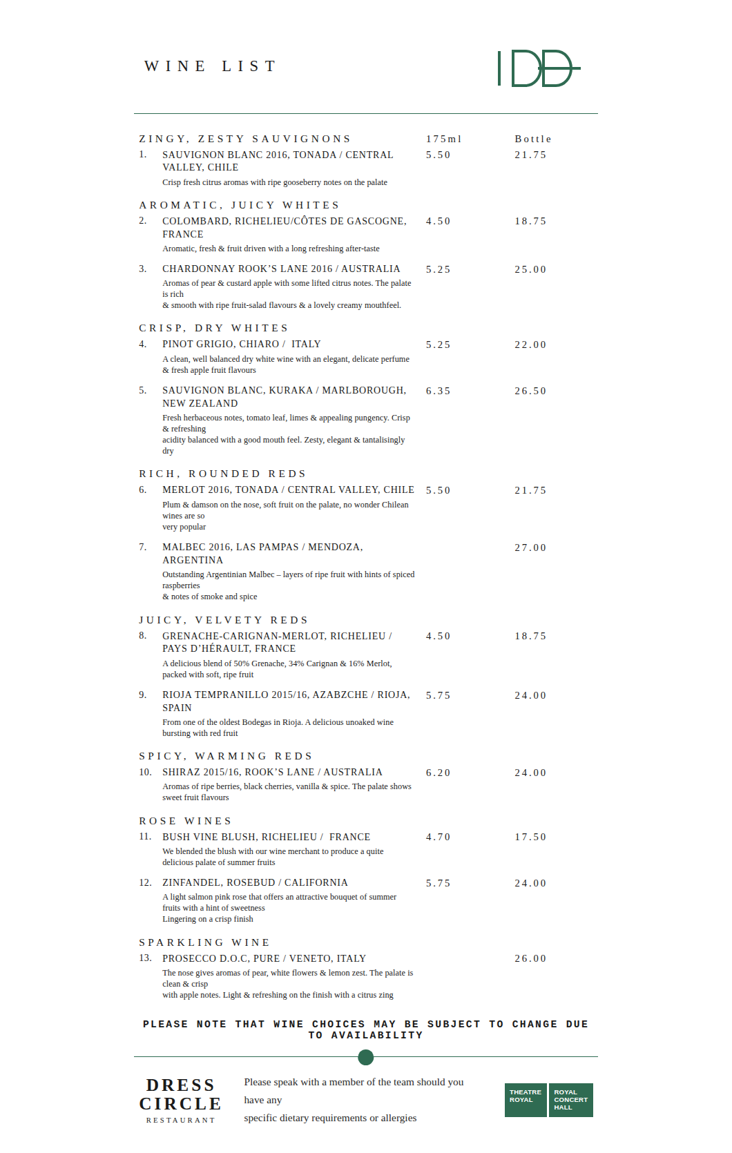Wine List
Zingy, Zesty Sauvignons
175ml
Bottle
1.
Sauvignon Blanc 2016, Tonada / Central Valley, Chile
Crisp fresh citrus aromas with ripe gooseberry notes on the palate
5.50
21.75
Aromatic, Juicy Whites
2.
Colombard, Richelieu/Côtes de Gascogne, France
Aromatic, fresh & fruit driven with a long refreshing after-taste
4.50
18.75
3.
Chardonnay Rook’s Lane 2016 / Australia
Aromas of pear & custard apple with some lifted citrus notes. The palate is rich
& smooth with ripe fruit-salad flavours & a lovely creamy mouthfeel.
5.25
25.00
Crisp, Dry Whites
4.
Pinot Grigio, Chiaro / Italy
A clean, well balanced dry white wine with an elegant, delicate perfume & fresh apple fruit flavours
5.25
22.00
5.
Sauvignon Blanc, Kuraka / Marlborough, New Zealand
Fresh herbaceous notes, tomato leaf, limes & appealing pungency. Crisp & refreshing
acidity balanced with a good mouth feel. Zesty, elegant & tantalisingly dry
6.35
26.50
Rich, Rounded Reds
6.
Merlot 2016, Tonada / Central Valley, Chile
Plum & damson on the nose, soft fruit on the palate, no wonder Chilean wines are so
very popular
5.50
21.75
7.
Malbec 2016, Las Pampas / Mendoza, Argentina
Outstanding Argentinian Malbec – layers of ripe fruit with hints of spiced raspberries
& notes of smoke and spice
27.00
Juicy, Velvety Reds
8.
Grenache-Carignan-Merlot, Richelieu / Pays d’Hérault, France
A delicious blend of 50% Grenache, 34% Carignan & 16% Merlot, packed with soft, ripe fruit
4.50
18.75
9.
Rioja Tempranillo 2015/16, Azabzche / Rioja, Spain
From one of the oldest Bodegas in Rioja. A delicious unoaked wine bursting with red fruit
5.75
24.00
Spicy, Warming Reds
10.
Shiraz 2015/16, Rook’s Lane / Australia
Aromas of ripe berries, black cherries, vanilla & spice. The palate shows sweet fruit flavours
6.20
24.00
Rose Wines
11.
Bush Vine Blush, Richelieu / France
We blended the blush with our wine merchant to produce a quite delicious palate of summer fruits
4.70
17.50
12.
Zinfandel, Rosebud / California
A light salmon pink rose that offers an attractive bouquet of summer fruits with a hint of sweetness
Lingering on a crisp finish
5.75
24.00
Sparkling Wine
13.
Prosecco D.O.C, Pure / Veneto, Italy
The nose gives aromas of pear, white flowers & lemon zest. The palate is clean & crisp
with apple notes. Light & refreshing on the finish with a citrus zing
26.00
PLEASE NOTE THAT WINE CHOICES MAY BE SUBJECT TO CHANGE DUE TO AVAILABILITY
DRESS
CIRCLE
RESTAURANT
Please speak with a member of the team should you have any
specific dietary requirements or allergies
Theatre
Royal
Royal
Concert
Hall